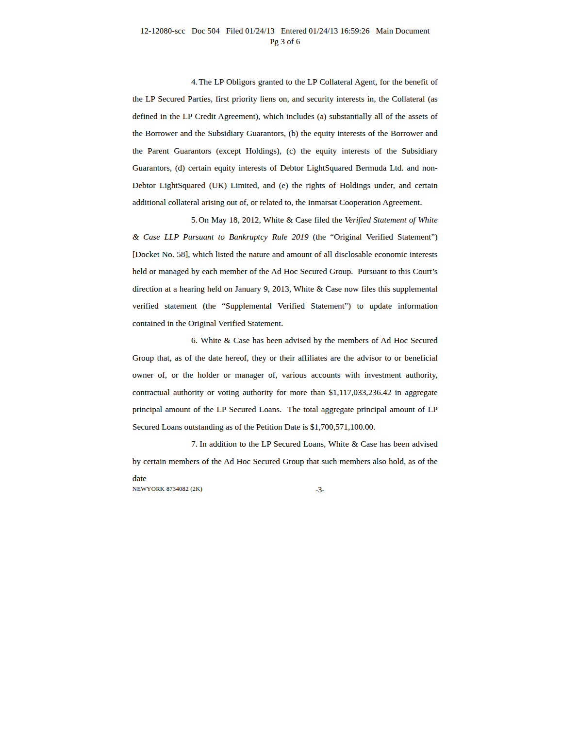12-12080-scc Doc 504 Filed 01/24/13 Entered 01/24/13 16:59:26 Main Document Pg 3 of 6
4. The LP Obligors granted to the LP Collateral Agent, for the benefit of the LP Secured Parties, first priority liens on, and security interests in, the Collateral (as defined in the LP Credit Agreement), which includes (a) substantially all of the assets of the Borrower and the Subsidiary Guarantors, (b) the equity interests of the Borrower and the Parent Guarantors (except Holdings), (c) the equity interests of the Subsidiary Guarantors, (d) certain equity interests of Debtor LightSquared Bermuda Ltd. and non-Debtor LightSquared (UK) Limited, and (e) the rights of Holdings under, and certain additional collateral arising out of, or related to, the Inmarsat Cooperation Agreement.
5. On May 18, 2012, White & Case filed the Verified Statement of White & Case LLP Pursuant to Bankruptcy Rule 2019 (the “Original Verified Statement”) [Docket No. 58], which listed the nature and amount of all disclosable economic interests held or managed by each member of the Ad Hoc Secured Group. Pursuant to this Court’s direction at a hearing held on January 9, 2013, White & Case now files this supplemental verified statement (the “Supplemental Verified Statement”) to update information contained in the Original Verified Statement.
6. White & Case has been advised by the members of Ad Hoc Secured Group that, as of the date hereof, they or their affiliates are the advisor to or beneficial owner of, or the holder or manager of, various accounts with investment authority, contractual authority or voting authority for more than $1,117,033,236.42 in aggregate principal amount of the LP Secured Loans. The total aggregate principal amount of LP Secured Loans outstanding as of the Petition Date is $1,700,571,100.00.
7. In addition to the LP Secured Loans, White & Case has been advised by certain members of the Ad Hoc Secured Group that such members also hold, as of the date
NEWYORK 8734082 (2K)
-3-